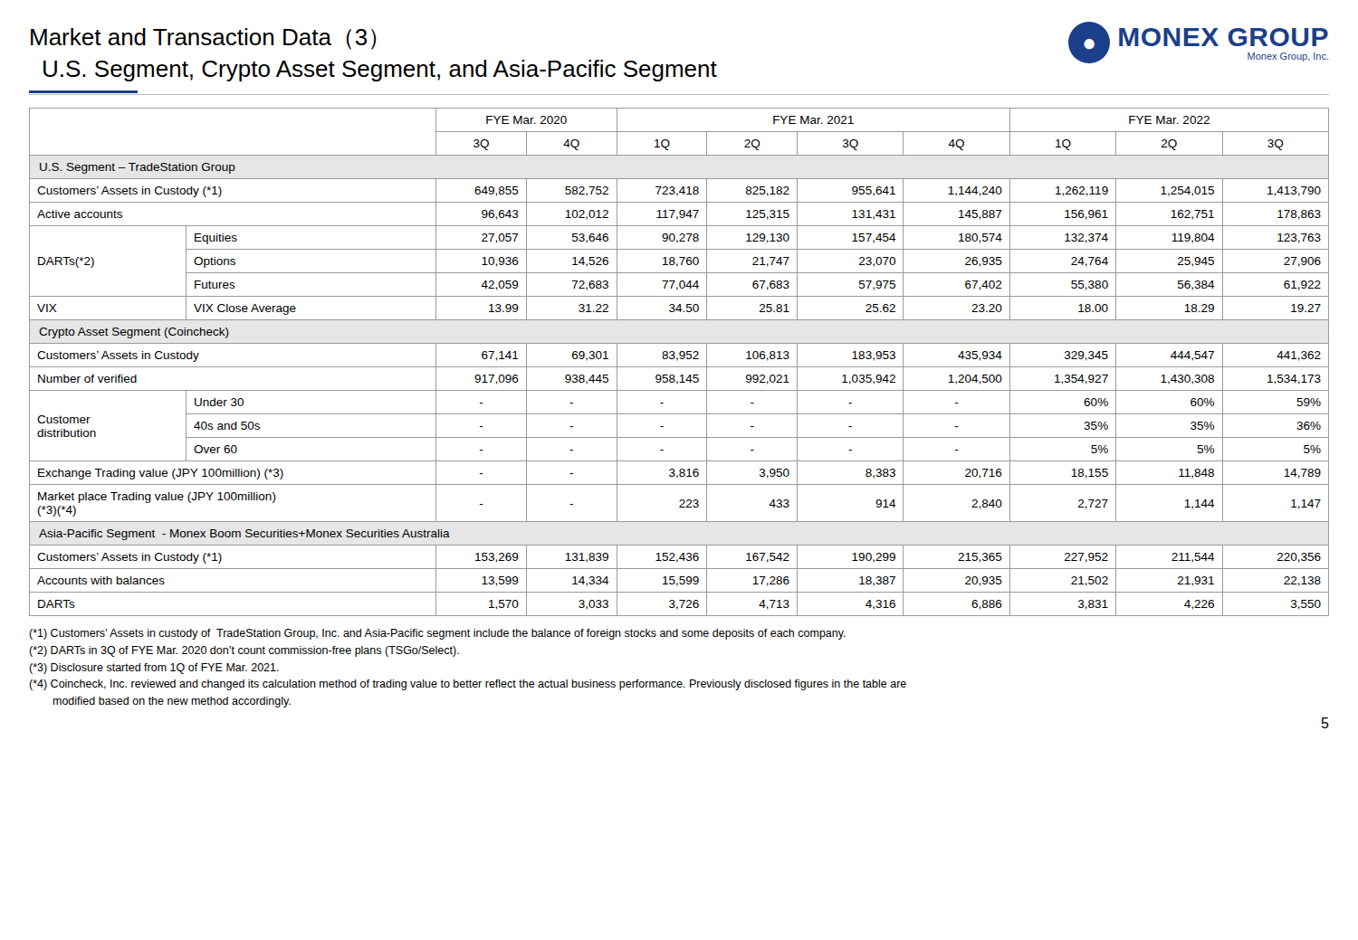Market and Transaction Data（3） U.S. Segment, Crypto Asset Segment, and Asia-Pacific Segment
●MONEX GROUP Monex Group, Inc.
| | FYE Mar. 2020 | FYE Mar. 2021 | FYE Mar. 2022 |
| --- | --- | --- | --- |
| 3Q | 4Q | 1Q | 2Q | 3Q | 4Q | 1Q | 2Q | 3Q |
| U.S. Segment – TradeStation Group |
| Customers’ Assets in Custody (*1) | 649,855 | 582,752 | 723,418 | 825,182 | 955,641 | 1,144,240 | 1,262,119 | 1,254,015 | 1,413,790 |
| Active accounts | 96,643 | 102,012 | 117,947 | 125,315 | 131,431 | 145,887 | 156,961 | 162,751 | 178,863 |
| DARTs(*2) | Equities | 27,057 | 53,646 | 90,278 | 129,130 | 157,454 | 180,574 | 132,374 | 119,804 | 123,763 |
| Options | 10,936 | 14,526 | 18,760 | 21,747 | 23,070 | 26,935 | 24,764 | 25,945 | 27,906 |
| Futures | 42,059 | 72,683 | 77,044 | 67,683 | 57,975 | 67,402 | 55,380 | 56,384 | 61,922 |
| VIX | VIX Close Average | 13.99 | 31.22 | 34.50 | 25.81 | 25.62 | 23.20 | 18.00 | 18.29 | 19.27 |
| Crypto Asset Segment (Coincheck) |
| Customers’ Assets in Custody | 67,141 | 69,301 | 83,952 | 106,813 | 183,953 | 435,934 | 329,345 | 444,547 | 441,362 |
| Number of verified | 917,096 | 938,445 | 958,145 | 992,021 | 1,035,942 | 1,204,500 | 1,354,927 | 1,430,308 | 1,534,173 |
| Customer distribution | Under 30 | - | - | - | - | - | - | 60% | 60% | 59% |
| 40s and 50s | - | - | - | - | - | - | 35% | 35% | 36% |
| Over 60 | - | - | - | - | - | - | 5% | 5% | 5% |
| Exchange Trading value (JPY 100million) (*3) | - | - | 3,816 | 3,950 | 8,383 | 20,716 | 18,155 | 11,848 | 14,789 |
| Market place Trading value (JPY 100million) (*3)(*4) | - | - | 223 | 433 | 914 | 2,840 | 2,727 | 1,144 | 1,147 |
| Asia-Pacific Segment - Monex Boom Securities+Monex Securities Australia |
| Customers’ Assets in Custody (*1) | 153,269 | 131,839 | 152,436 | 167,542 | 190,299 | 215,365 | 227,952 | 211,544 | 220,356 |
| Accounts with balances | 13,599 | 14,334 | 15,599 | 17,286 | 18,387 | 20,935 | 21,502 | 21,931 | 22,138 |
| DARTs | 1,570 | 3,033 | 3,726 | 4,713 | 4,316 | 6,886 | 3,831 | 4,226 | 3,550 |
(*1) Customers’ Assets in custody of TradeStation Group, Inc. and Asia-Pacific segment include the balance of foreign stocks and some deposits of each company.
(*2) DARTs in 3Q of FYE Mar. 2020 don’t count commission-free plans (TSGo/Select).
(*3) Disclosure started from 1Q of FYE Mar. 2021.
(*4) Coincheck, Inc. reviewed and changed its calculation method of trading value to better reflect the actual business performance. Previously disclosed figures in the table are modified based on the new method accordingly.
5